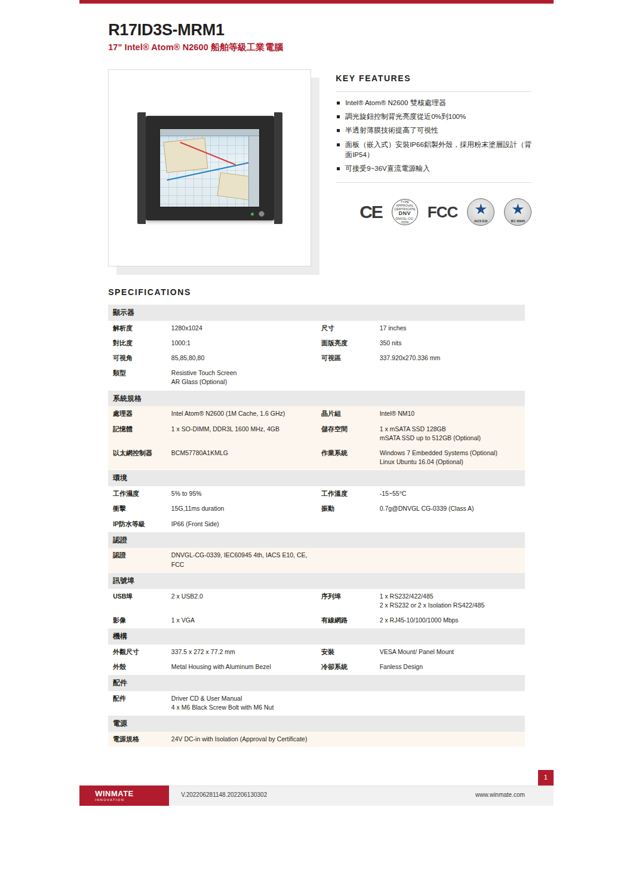R17ID3S-MRM1
17" Intel® Atom® N2600 船舶等級工業電腦
KEY FEATURES
Intel® Atom® N2600 雙核處理器
調光旋鈕控制背光亮度從近0%到100%
半透射薄膜技術提高了可視性
面板（嵌入式）安裝IP66鋁製外殼，採用粉末塗層設計（背面IP54）
可接受9~36V直流電源輸入
CE
TYPE APPROVAL CERTIFICATE DNV DNVGL-CG-0339
FCC
IACS E10
IEC 60945
SPECIFICATIONS
| 顯示器 |
| 解析度 | 1280x1024 | 尺寸 | 17 inches |
| 對比度 | 1000:1 | 面版亮度 | 350 nits |
| 可視角 | 85,85,80,80 | 可視區 | 337.920x270.336 mm |
| 類型 | Resistive Touch Screen AR Glass (Optional) | | |
| 系統規格 |
| 處理器 | Intel Atom® N2600 (1M Cache, 1.6 GHz) | 晶片組 | Intel® NM10 |
| 記憶體 | 1 x SO-DIMM, DDR3L 1600 MHz, 4GB | 儲存空間 | 1 x mSATA SSD 128GB mSATA SSD up to 512GB (Optional) |
| 以太網控制器 | BCM57780A1KMLG | 作業系統 | Windows 7 Embedded Systems (Optional) Linux Ubuntu 16.04 (Optional) |
| 環境 |
| 工作濕度 | 5% to 95% | 工作溫度 | -15~55°C |
| 衝擊 | 15G,11ms duration | 振動 | 0.7g@DNVGL CG-0339 (Class A) |
| IP防水等級 | IP66 (Front Side) | | |
| 認證 |
| 認證 | DNVGL-CG-0339, IEC60945 4th, IACS E10, CE, FCC | | |
| 訊號埠 |
| USB埠 | 2 x USB2.0 | 序列埠 | 1 x RS232/422/485 2 x RS232 or 2 x Isolation RS422/485 |
| 影像 | 1 x VGA | 有線網路 | 2 x RJ45-10/100/1000 Mbps |
| 機構 |
| 外觀尺寸 | 337.5 x 272 x 77.2 mm | 安裝 | VESA Mount/ Panel Mount |
| 外殼 | Metal Housing with Aluminum Bezel | 冷卻系統 | Fanless Design |
| 配件 |
| 配件 | Driver CD & User Manual 4 x M6 Black Screw Bolt with M6 Nut | | |
| 電源 |
| 電源規格 | 24V DC-in with Isolation (Approval by Certificate) |
WINMATEINNOVATION
V.202206281148.202206130302
www.winmate.com
1